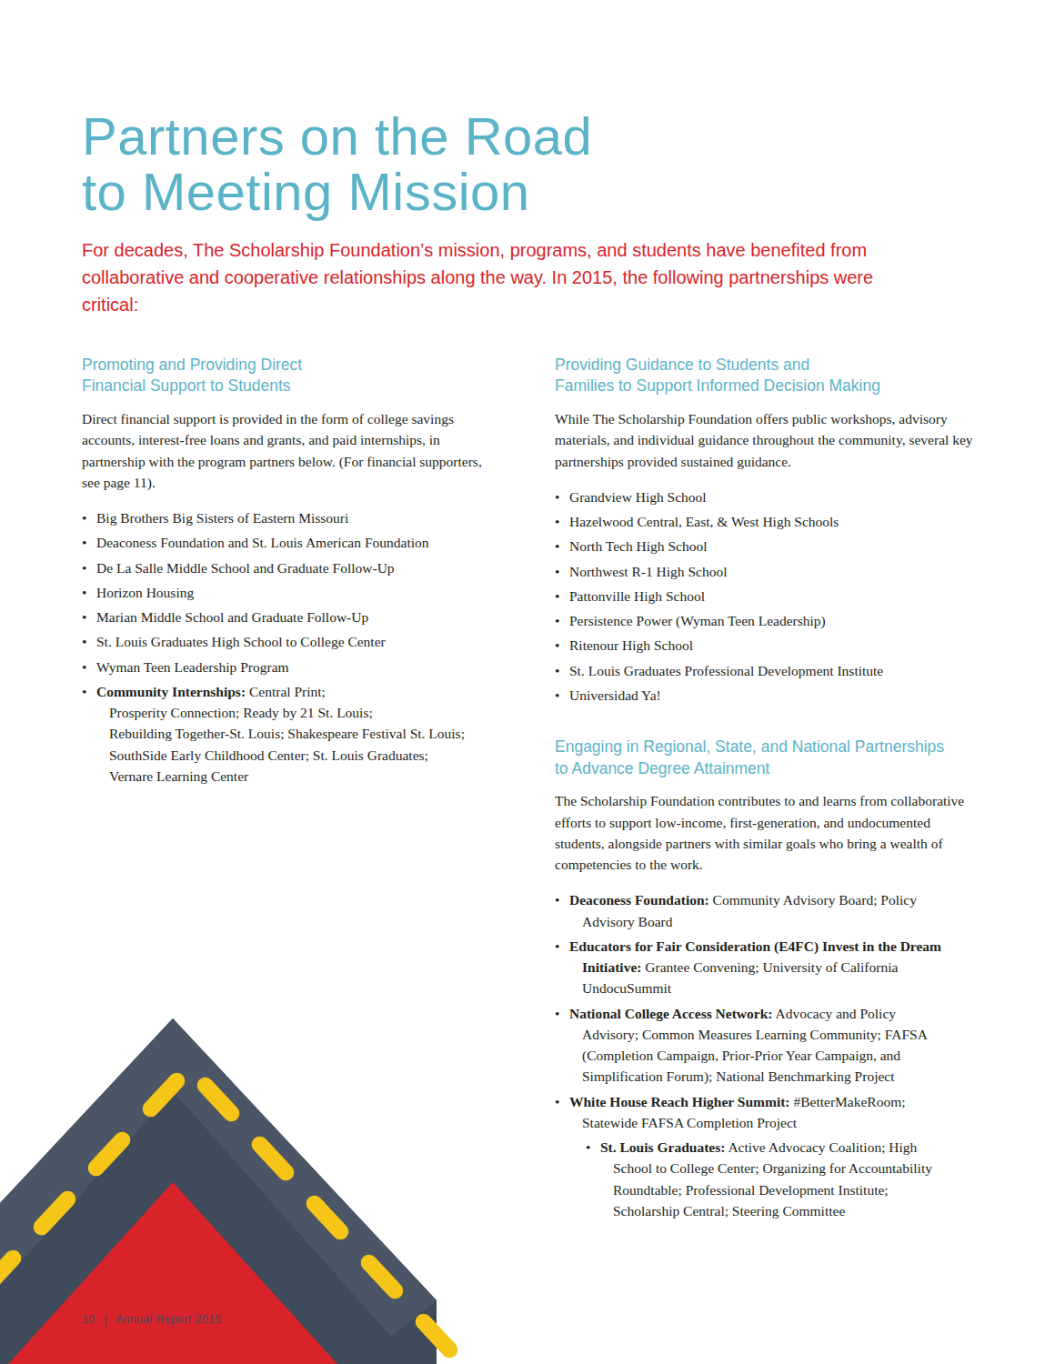Partners on the Road
to Meeting Mission
For decades, The Scholarship Foundation’s mission, programs, and students have benefited from collaborative and cooperative relationships along the way. In 2015, the following partnerships were critical:
Promoting and Providing Direct
Financial Support to Students
Direct financial support is provided in the form of college savings accounts, interest-free loans and grants, and paid internships, in partnership with the program partners below. (For financial supporters, see page 11).
Big Brothers Big Sisters of Eastern Missouri
Deaconess Foundation and St. Louis American Foundation
De La Salle Middle School and Graduate Follow-Up
Horizon Housing
Marian Middle School and Graduate Follow-Up
St. Louis Graduates High School to College Center
Wyman Teen Leadership Program
Community Internships: Central Print; Prosperity Connection; Ready by 21 St. Louis; Rebuilding Together-St. Louis; Shakespeare Festival St. Louis; SouthSide Early Childhood Center; St. Louis Graduates; Vernare Learning Center
Providing Guidance to Students and
Families to Support Informed Decision Making
While The Scholarship Foundation offers public workshops, advisory materials, and individual guidance throughout the community, several key partnerships provided sustained guidance.
Grandview High School
Hazelwood Central, East, & West High Schools
North Tech High School
Northwest R-1 High School
Pattonville High School
Persistence Power (Wyman Teen Leadership)
Ritenour High School
St. Louis Graduates Professional Development Institute
Universidad Ya!
Engaging in Regional, State, and National Partnerships
to Advance Degree Attainment
The Scholarship Foundation contributes to and learns from collaborative efforts to support low-income, first-generation, and undocumented students, alongside partners with similar goals who bring a wealth of competencies to the work.
Deaconess Foundation: Community Advisory Board; Policy Advisory Board
Educators for Fair Consideration (E4FC) Invest in the Dream Initiative: Grantee Convening; University of California UndocuSummit
National College Access Network: Advocacy and Policy Advisory; Common Measures Learning Community; FAFSA (Completion Campaign, Prior-Prior Year Campaign, and Simplification Forum); National Benchmarking Project
White House Reach Higher Summit: #BetterMakeRoom; Statewide FAFSA Completion Project
St. Louis Graduates: Active Advocacy Coalition; High School to College Center; Organizing for Accountability Roundtable; Professional Development Institute; Scholarship Central; Steering Committee
10 | Annual Report 2015